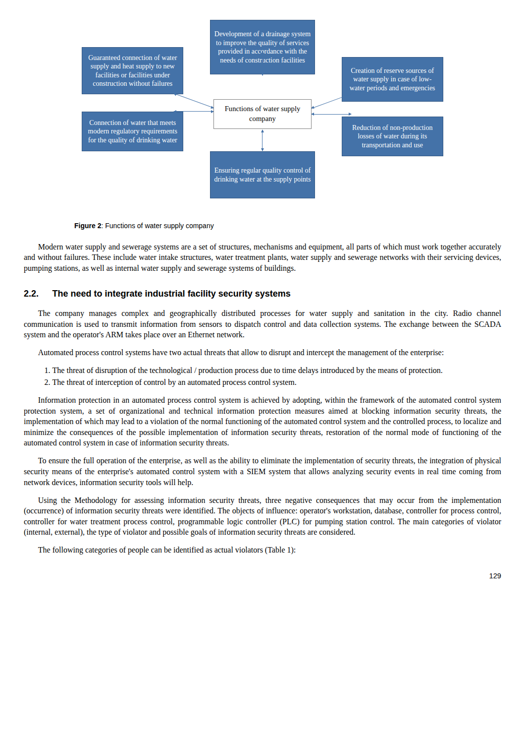Development of a drainage system to improve the quality of services provided in accordance with the needs of construction facilities
Guaranteed connection of water supply and heat supply to new facilities or facilities under construction without failures
Creation of reserve sources of water supply in case of low-water periods and emergencies
Connection of water that meets modern regulatory requirements for the quality of drinking water
Reduction of non-production losses of water during its transportation and use
Ensuring regular quality control of drinking water at the supply points
Functions of water supply company
Figure 2: Functions of water supply company
Modern water supply and sewerage systems are a set of structures, mechanisms and equipment, all parts of which must work together accurately and without failures. These include water intake structures, water treatment plants, water supply and sewerage networks with their servicing devices, pumping stations, as well as internal water supply and sewerage systems of buildings.
2.2. The need to integrate industrial facility security systems
The company manages complex and geographically distributed processes for water supply and sanitation in the city. Radio channel communication is used to transmit information from sensors to dispatch control and data collection systems. The exchange between the SCADA system and the operator's ARM takes place over an Ethernet network.
Automated process control systems have two actual threats that allow to disrupt and intercept the management of the enterprise:
The threat of disruption of the technological / production process due to time delays introduced by the means of protection.
The threat of interception of control by an automated process control system.
Information protection in an automated process control system is achieved by adopting, within the framework of the automated control system protection system, a set of organizational and technical information protection measures aimed at blocking information security threats, the implementation of which may lead to a violation of the normal functioning of the automated control system and the controlled process, to localize and minimize the consequences of the possible implementation of information security threats, restoration of the normal mode of functioning of the automated control system in case of information security threats.
To ensure the full operation of the enterprise, as well as the ability to eliminate the implementation of security threats, the integration of physical security means of the enterprise's automated control system with a SIEM system that allows analyzing security events in real time coming from network devices, information security tools will help.
Using the Methodology for assessing information security threats, three negative consequences that may occur from the implementation (occurrence) of information security threats were identified. The objects of influence: operator's workstation, database, controller for process control, controller for water treatment process control, programmable logic controller (PLC) for pumping station control. The main categories of violator (internal, external), the type of violator and possible goals of information security threats are considered.
The following categories of people can be identified as actual violators (Table 1):
129